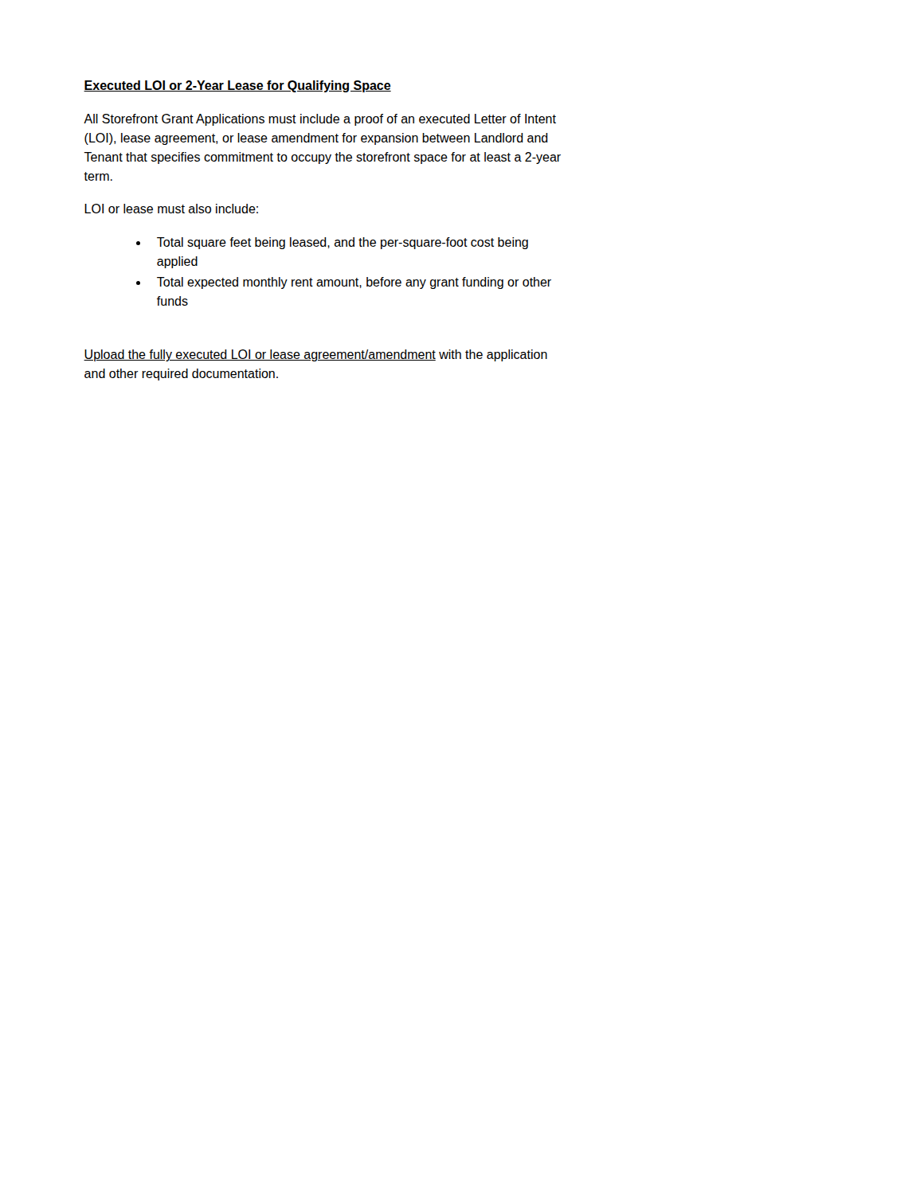Executed LOI or 2-Year Lease for Qualifying Space
All Storefront Grant Applications must include a proof of an executed Letter of Intent (LOI), lease agreement, or lease amendment for expansion between Landlord and Tenant that specifies commitment to occupy the storefront space for at least a 2-year term.
LOI or lease must also include:
Total square feet being leased, and the per-square-foot cost being applied
Total expected monthly rent amount, before any grant funding or other funds
Upload the fully executed LOI or lease agreement/amendment with the application and other required documentation.